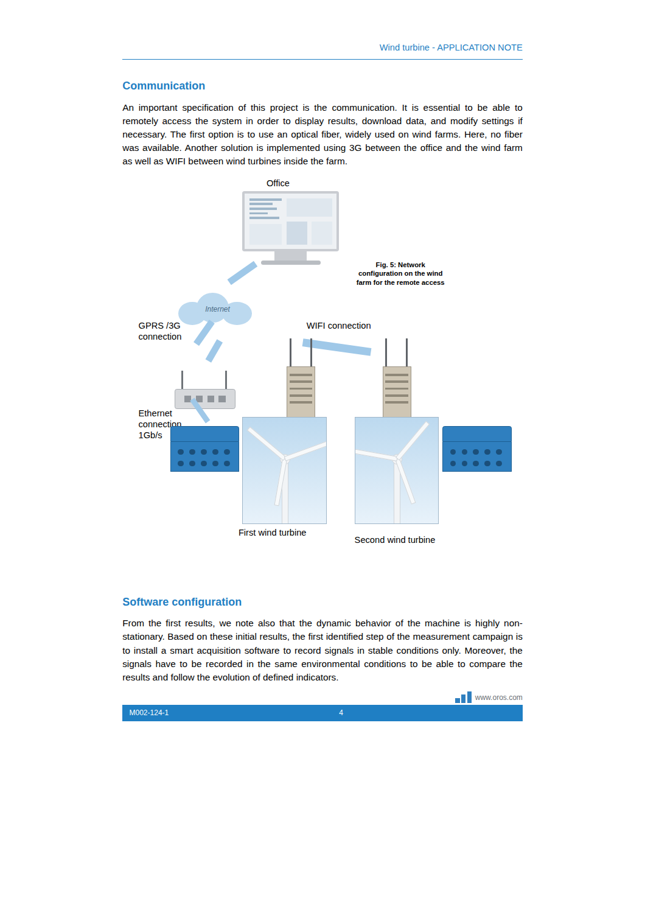Wind turbine - APPLICATION NOTE
Communication
An important specification of this project is the communication. It is essential to be able to remotely access the system in order to display results, download data, and modify settings if necessary. The first option is to use an optical fiber, widely used on wind farms. Here, no fiber was available. Another solution is implemented using 3G between the office and the wind farm as well as WIFI between wind turbines inside the farm.
Office
Fig. 5: Network configuration on the wind farm for the remote access
Internet
GPRS /3G
connection
WIFI connection
Ethernet
connection
1Gb/s
First wind turbine
Second wind turbine
Software configuration
From the first results, we note also that the dynamic behavior of the machine is highly non-stationary. Based on these initial results, the first identified step of the measurement campaign is to install a smart acquisition software to record signals in stable conditions only. Moreover, the signals have to be recorded in the same environmental conditions to be able to compare the results and follow the evolution of defined indicators.
www.oros.com
M002-124-1 4